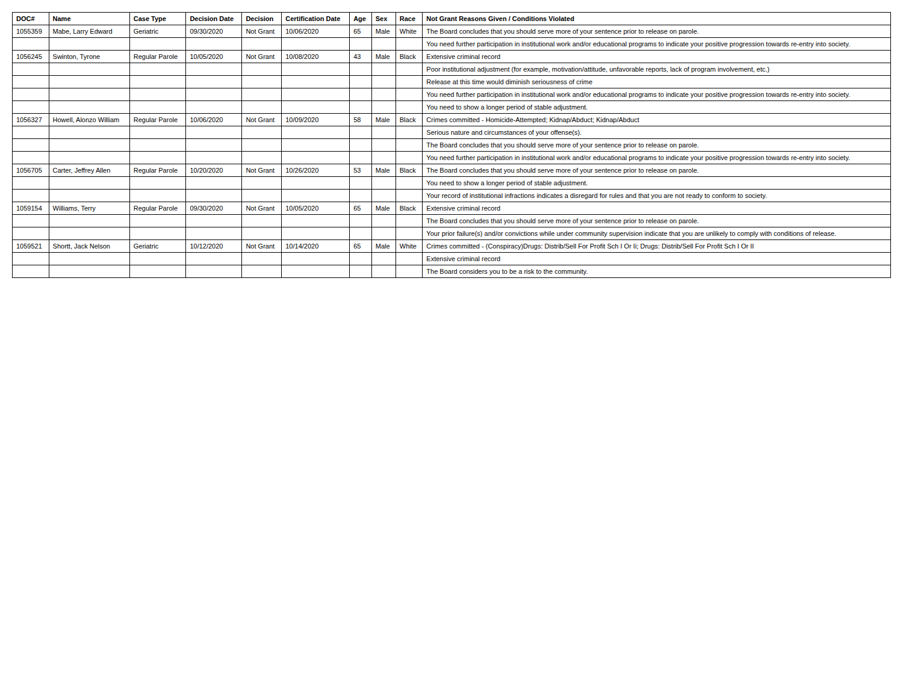| DOC# | Name | Case Type | Decision Date | Decision | Certification Date | Age | Sex | Race | Not Grant Reasons Given / Conditions Violated |
| --- | --- | --- | --- | --- | --- | --- | --- | --- | --- |
| 1055359 | Mabe, Larry Edward | Geriatric | 09/30/2020 | Not Grant | 10/06/2020 | 65 | Male | White | The Board concludes that you should serve more of your sentence prior to release on parole. |
| | | | | | | | | | You need further participation in institutional work and/or educational programs to indicate your positive progression towards re-entry into society. |
| 1056245 | Swinton, Tyrone | Regular Parole | 10/05/2020 | Not Grant | 10/08/2020 | 43 | Male | Black | Extensive criminal record |
| | | | | | | | | | Poor institutional adjustment (for example, motivation/attitude, unfavorable reports, lack of program involvement, etc.) |
| | | | | | | | | | Release at this time would diminish seriousness of crime |
| | | | | | | | | | You need further participation in institutional work and/or educational programs to indicate your positive progression towards re-entry into society. |
| | | | | | | | | | You need to show a longer period of stable adjustment. |
| 1056327 | Howell, Alonzo William | Regular Parole | 10/06/2020 | Not Grant | 10/09/2020 | 58 | Male | Black | Crimes committed - Homicide-Attempted; Kidnap/Abduct; Kidnap/Abduct |
| | | | | | | | | | Serious nature and circumstances of your offense(s). |
| | | | | | | | | | The Board concludes that you should serve more of your sentence prior to release on parole. |
| | | | | | | | | | You need further participation in institutional work and/or educational programs to indicate your positive progression towards re-entry into society. |
| 1056705 | Carter, Jeffrey Allen | Regular Parole | 10/20/2020 | Not Grant | 10/26/2020 | 53 | Male | Black | The Board concludes that you should serve more of your sentence prior to release on parole. |
| | | | | | | | | | You need to show a longer period of stable adjustment. |
| | | | | | | | | | Your record of institutional infractions indicates a disregard for rules and that you are not ready to conform to society. |
| 1059154 | Williams, Terry | Regular Parole | 09/30/2020 | Not Grant | 10/05/2020 | 65 | Male | Black | Extensive criminal record |
| | | | | | | | | | The Board concludes that you should serve more of your sentence prior to release on parole. |
| | | | | | | | | | Your prior failure(s) and/or convictions while under community supervision indicate that you are unlikely to comply with conditions of release. |
| 1059521 | Shortt, Jack Nelson | Geriatric | 10/12/2020 | Not Grant | 10/14/2020 | 65 | Male | White | Crimes committed - (Conspiracy)Drugs: Distrib/Sell For Profit Sch I Or Ii; Drugs: Distrib/Sell For Profit Sch I Or II |
| | | | | | | | | | Extensive criminal record |
| | | | | | | | | | The Board considers you to be a risk to the community. |